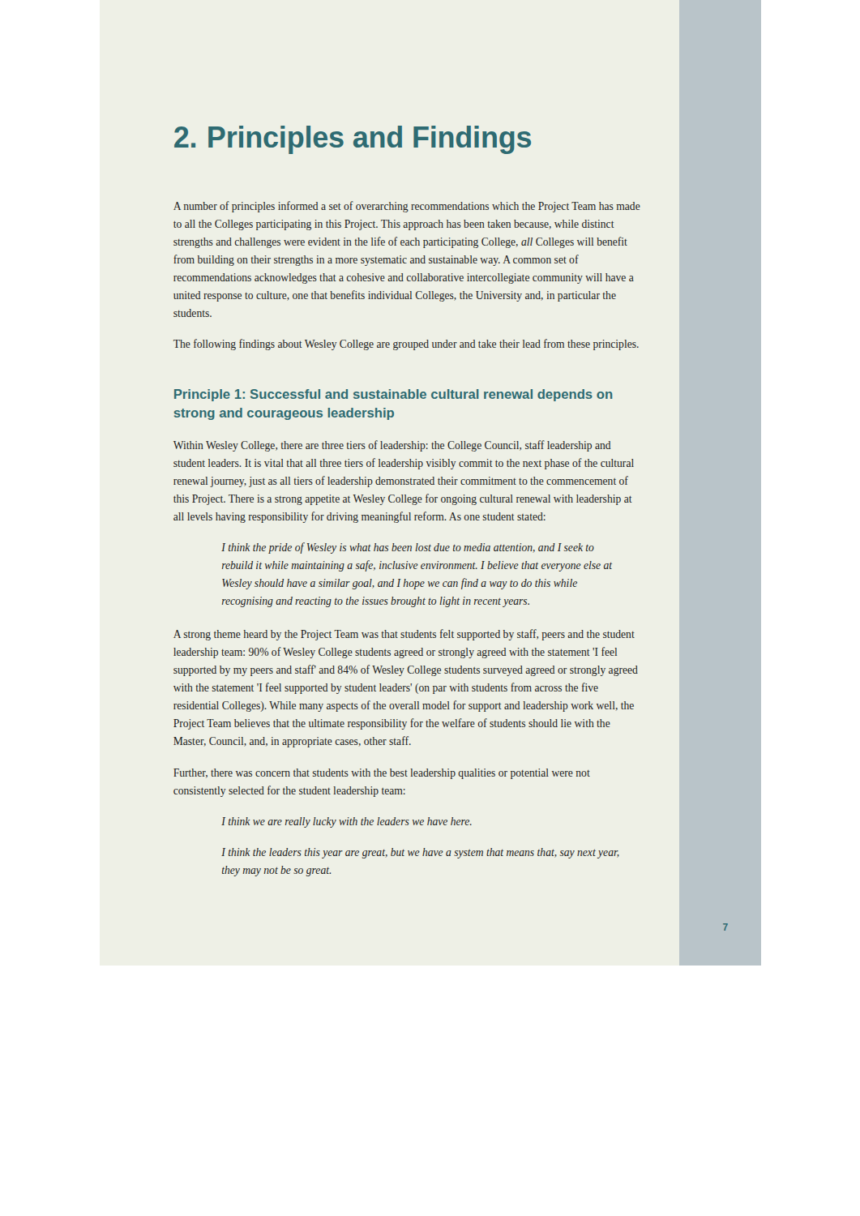2. Principles and Findings
A number of principles informed a set of overarching recommendations which the Project Team has made to all the Colleges participating in this Project. This approach has been taken because, while distinct strengths and challenges were evident in the life of each participating College, all Colleges will benefit from building on their strengths in a more systematic and sustainable way. A common set of recommendations acknowledges that a cohesive and collaborative intercollegiate community will have a united response to culture, one that benefits individual Colleges, the University and, in particular the students.
The following findings about Wesley College are grouped under and take their lead from these principles.
Principle 1: Successful and sustainable cultural renewal depends on strong and courageous leadership
Within Wesley College, there are three tiers of leadership: the College Council, staff leadership and student leaders. It is vital that all three tiers of leadership visibly commit to the next phase of the cultural renewal journey, just as all tiers of leadership demonstrated their commitment to the commencement of this Project. There is a strong appetite at Wesley College for ongoing cultural renewal with leadership at all levels having responsibility for driving meaningful reform. As one student stated:
I think the pride of Wesley is what has been lost due to media attention, and I seek to rebuild it while maintaining a safe, inclusive environment. I believe that everyone else at Wesley should have a similar goal, and I hope we can find a way to do this while recognising and reacting to the issues brought to light in recent years.
A strong theme heard by the Project Team was that students felt supported by staff, peers and the student leadership team: 90% of Wesley College students agreed or strongly agreed with the statement 'I feel supported by my peers and staff' and 84% of Wesley College students surveyed agreed or strongly agreed with the statement 'I feel supported by student leaders' (on par with students from across the five residential Colleges). While many aspects of the overall model for support and leadership work well, the Project Team believes that the ultimate responsibility for the welfare of students should lie with the Master, Council, and, in appropriate cases, other staff.
Further, there was concern that students with the best leadership qualities or potential were not consistently selected for the student leadership team:
I think we are really lucky with the leaders we have here.
I think the leaders this year are great, but we have a system that means that, say next year, they may not be so great.
7